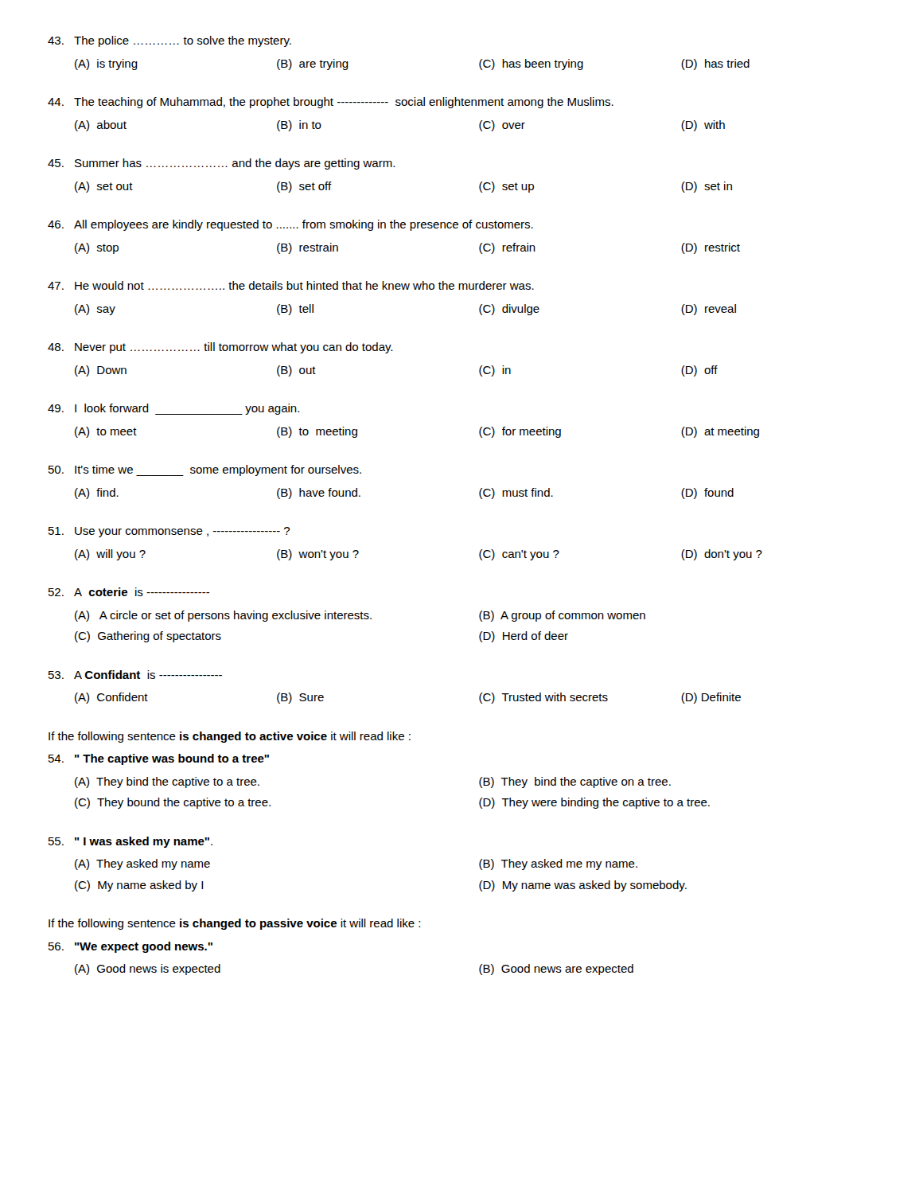43. The police ………… to solve the mystery.
(A) is trying (B) are trying (C) has been trying (D) has tried
44. The teaching of Muhammad, the prophet brought ------------- social enlightenment among the Muslims.
(A) about (B) in to (C) over (D) with
45. Summer has ………………… and the days are getting warm.
(A) set out (B) set off (C) set up (D) set in
46. All employees are kindly requested to ....... from smoking in the presence of customers.
(A) stop (B) restrain (C) refrain (D) restrict
47. He would not ……………….. the details but hinted that he knew who the murderer was.
(A) say (B) tell (C) divulge (D) reveal
48. Never put ……………… till tomorrow what you can do today.
(A) Down (B) out (C) in (D) off
49. I look forward _____________ you again.
(A) to meet (B) to meeting (C) for meeting (D) at meeting
50. It's time we _______ some employment for ourselves.
(A) find. (B) have found. (C) must find. (D) found
51. Use your commonsense , ----------------- ?
(A) will you ? (B) won't you ? (C) can't you ? (D) don't you ?
52. A coterie is ----------------
(A) A circle or set of persons having exclusive interests. (B) A group of common women (C) Gathering of spectators (D) Herd of deer
53. A Confidant is ----------------
(A) Confident (B) Sure (C) Trusted with secrets (D) Definite
If the following sentence is changed to active voice it will read like :
54." The captive was bound to a tree"
(A) They bind the captive to a tree. (B) They bind the captive on a tree. (C) They bound the captive to a tree. (D) They were binding the captive to a tree.
55." I was asked my name".
(A) They asked my name (B) They asked me my name. (C) My name asked by I (D) My name was asked by somebody.
If the following sentence is changed to passive voice it will read like :
56."We expect good news."
(A) Good news is expected (B) Good news are expected